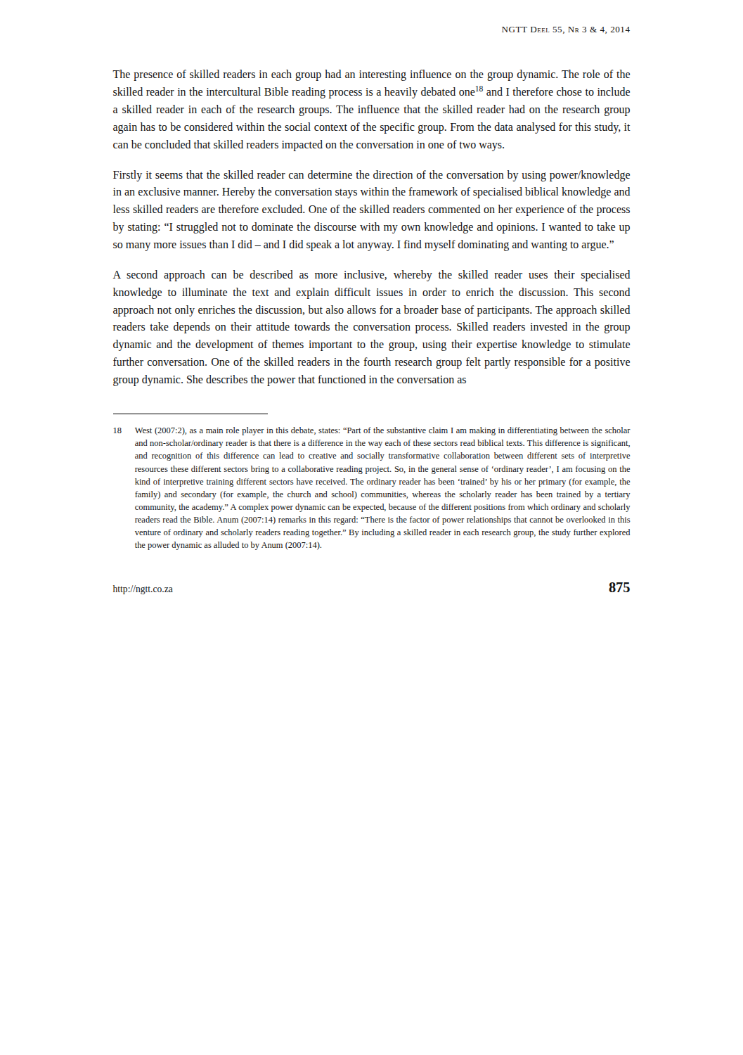NGTT Deel 55, Nr 3 & 4, 2014
The presence of skilled readers in each group had an interesting influence on the group dynamic. The role of the skilled reader in the intercultural Bible reading process is a heavily debated one18 and I therefore chose to include a skilled reader in each of the research groups. The influence that the skilled reader had on the research group again has to be considered within the social context of the specific group. From the data analysed for this study, it can be concluded that skilled readers impacted on the conversation in one of two ways.
Firstly it seems that the skilled reader can determine the direction of the conversation by using power/knowledge in an exclusive manner. Hereby the conversation stays within the framework of specialised biblical knowledge and less skilled readers are therefore excluded. One of the skilled readers commented on her experience of the process by stating: “I struggled not to dominate the discourse with my own knowledge and opinions. I wanted to take up so many more issues than I did – and I did speak a lot anyway. I find myself dominating and wanting to argue.”
A second approach can be described as more inclusive, whereby the skilled reader uses their specialised knowledge to illuminate the text and explain difficult issues in order to enrich the discussion. This second approach not only enriches the discussion, but also allows for a broader base of participants. The approach skilled readers take depends on their attitude towards the conversation process. Skilled readers invested in the group dynamic and the development of themes important to the group, using their expertise knowledge to stimulate further conversation. One of the skilled readers in the fourth research group felt partly responsible for a positive group dynamic. She describes the power that functioned in the conversation as
18 West (2007:2), as a main role player in this debate, states: “Part of the substantive claim I am making in differentiating between the scholar and non-scholar/ordinary reader is that there is a difference in the way each of these sectors read biblical texts. This difference is significant, and recognition of this difference can lead to creative and socially transformative collaboration between different sets of interpretive resources these different sectors bring to a collaborative reading project. So, in the general sense of ‘ordinary reader’, I am focusing on the kind of interpretive training different sectors have received. The ordinary reader has been ‘trained’ by his or her primary (for example, the family) and secondary (for example, the church and school) communities, whereas the scholarly reader has been trained by a tertiary community, the academy.” A complex power dynamic can be expected, because of the different positions from which ordinary and scholarly readers read the Bible. Anum (2007:14) remarks in this regard: “There is the factor of power relationships that cannot be overlooked in this venture of ordinary and scholarly readers reading together.” By including a skilled reader in each research group, the study further explored the power dynamic as alluded to by Anum (2007:14).
http://ngtt.co.za 875